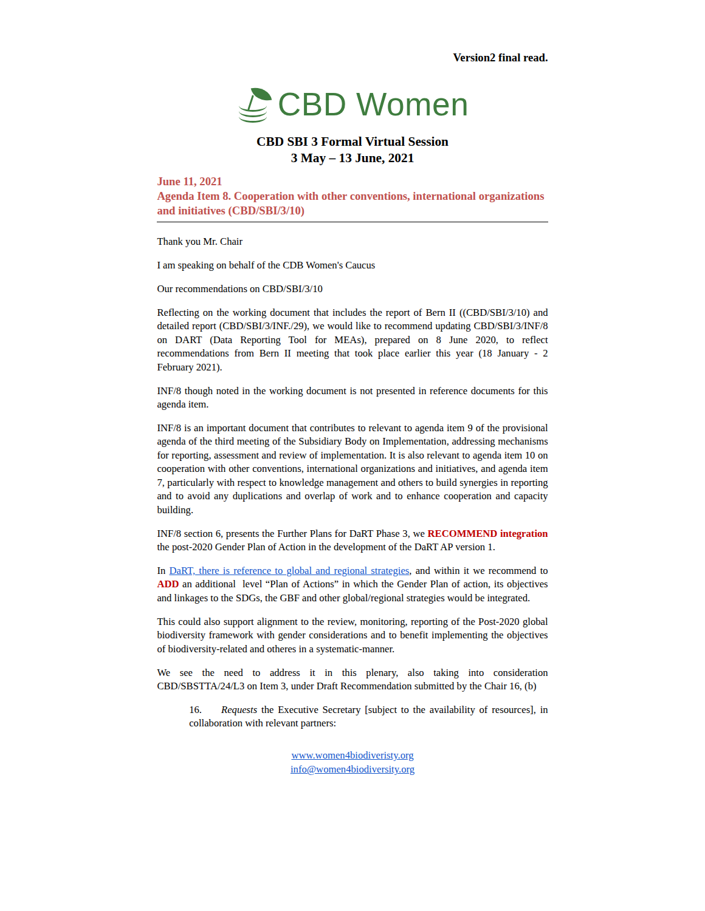Version2 final read.
CBD Women
CBD SBI 3 Formal Virtual Session
3 May – 13 June, 2021
June 11, 2021
Agenda Item 8. Cooperation with other conventions, international organizations and initiatives (CBD/SBI/3/10)
Thank you Mr. Chair
I am speaking on behalf of the CDB Women's Caucus
Our recommendations on CBD/SBI/3/10
Reflecting on the working document that includes the report of Bern II ((CBD/SBI/3/10) and detailed report (CBD/SBI/3/INF./29), we would like to recommend updating CBD/SBI/3/INF/8 on DART (Data Reporting Tool for MEAs), prepared on 8 June 2020, to reflect recommendations from Bern II meeting that took place earlier this year (18 January - 2 February 2021).
INF/8 though noted in the working document is not presented in reference documents for this agenda item.
INF/8 is an important document that contributes to relevant to agenda item 9 of the provisional agenda of the third meeting of the Subsidiary Body on Implementation, addressing mechanisms for reporting, assessment and review of implementation. It is also relevant to agenda item 10 on cooperation with other conventions, international organizations and initiatives, and agenda item 7, particularly with respect to knowledge management and others to build synergies in reporting and to avoid any duplications and overlap of work and to enhance cooperation and capacity building.
INF/8 section 6, presents the Further Plans for DaRT Phase 3, we RECOMMEND integration the post-2020 Gender Plan of Action in the development of the DaRT AP version 1.
In DaRT, there is reference to global and regional strategies, and within it we recommend to ADD an additional level “Plan of Actions” in which the Gender Plan of action, its objectives and linkages to the SDGs, the GBF and other global/regional strategies would be integrated.
This could also support alignment to the review, monitoring, reporting of the Post-2020 global biodiversity framework with gender considerations and to benefit implementing the objectives of biodiversity-related and otheres in a systematic-manner.
We see the need to address it in this plenary, also taking into consideration CBD/SBSTTA/24/L3 on Item 3, under Draft Recommendation submitted by the Chair 16, (b)
16. Requests the Executive Secretary [subject to the availability of resources], in collaboration with relevant partners:
www.women4biodiveristy.org info@women4biodiversity.org